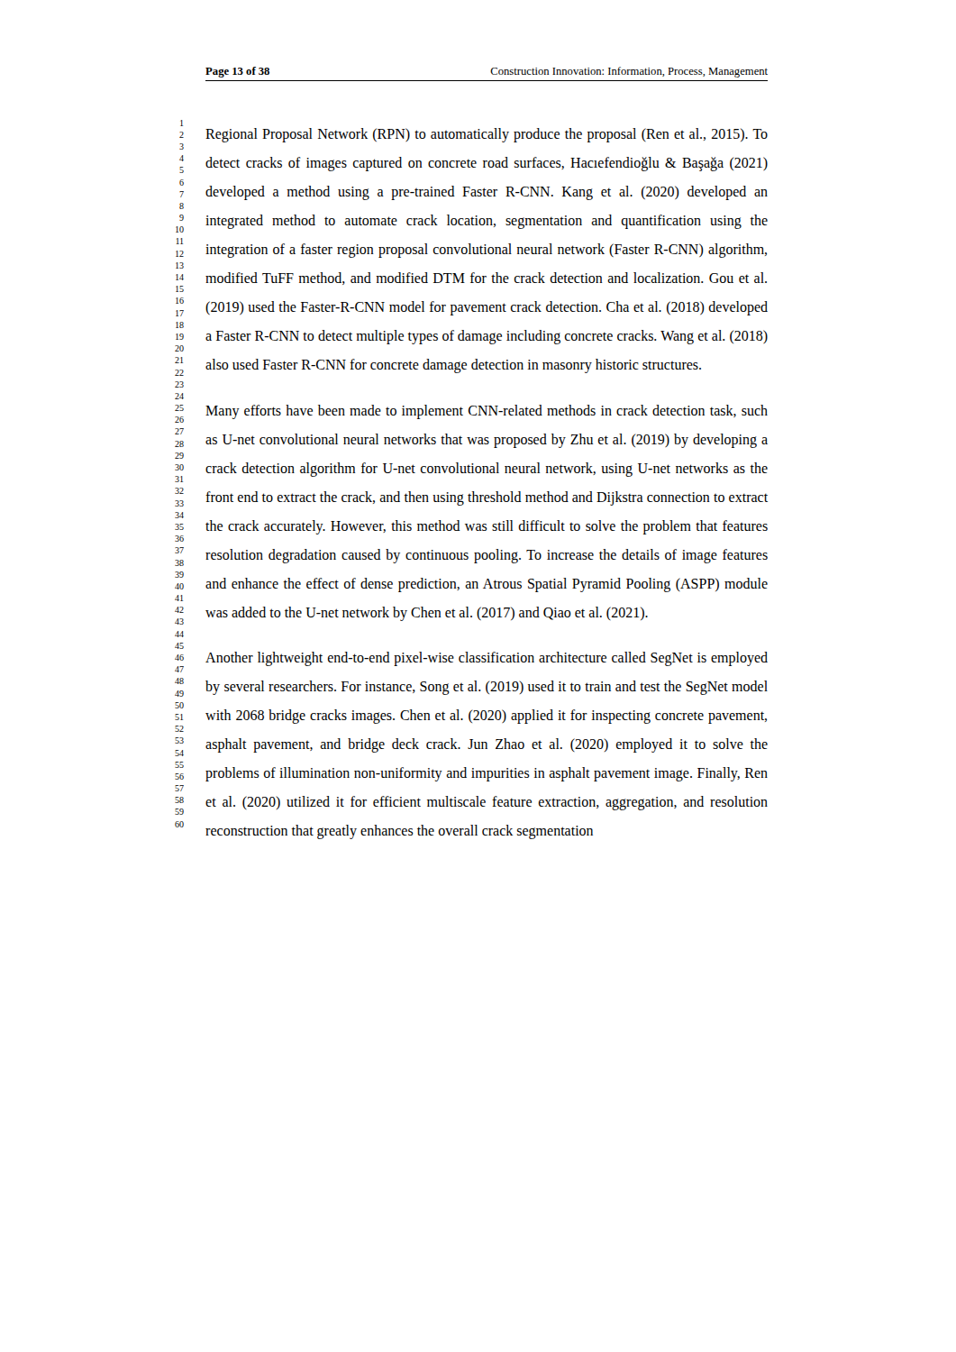Page 13 of 38 Construction Innovation: Information, Process, Management
12345678910 11121314151617181920 21222324252627282930 31323334353637383940 41424344454647484950 51525354555657585960
Regional Proposal Network (RPN) to automatically produce the proposal (Ren et al., 2015). To detect cracks of images captured on concrete road surfaces, Hacıefendioğlu & Başağa (2021) developed a method using a pre-trained Faster R-CNN. Kang et al. (2020) developed an integrated method to automate crack location, segmentation and quantification using the integration of a faster region proposal convolutional neural network (Faster R-CNN) algorithm, modified TuFF method, and modified DTM for the crack detection and localization. Gou et al. (2019) used the Faster-R-CNN model for pavement crack detection. Cha et al. (2018) developed a Faster R-CNN to detect multiple types of damage including concrete cracks. Wang et al. (2018) also used Faster R-CNN for concrete damage detection in masonry historic structures.
Many efforts have been made to implement CNN-related methods in crack detection task, such as U-net convolutional neural networks that was proposed by Zhu et al. (2019) by developing a crack detection algorithm for U-net convolutional neural network, using U-net networks as the front end to extract the crack, and then using threshold method and Dijkstra connection to extract the crack accurately. However, this method was still difficult to solve the problem that features resolution degradation caused by continuous pooling. To increase the details of image features and enhance the effect of dense prediction, an Atrous Spatial Pyramid Pooling (ASPP) module was added to the U-net network by Chen et al. (2017) and Qiao et al. (2021).
Another lightweight end-to-end pixel-wise classification architecture called SegNet is employed by several researchers. For instance, Song et al. (2019) used it to train and test the SegNet model with 2068 bridge cracks images. Chen et al. (2020) applied it for inspecting concrete pavement, asphalt pavement, and bridge deck crack. Jun Zhao et al. (2020) employed it to solve the problems of illumination non-uniformity and impurities in asphalt pavement image. Finally, Ren et al. (2020) utilized it for efficient multiscale feature extraction, aggregation, and resolution reconstruction that greatly enhances the overall crack segmentation